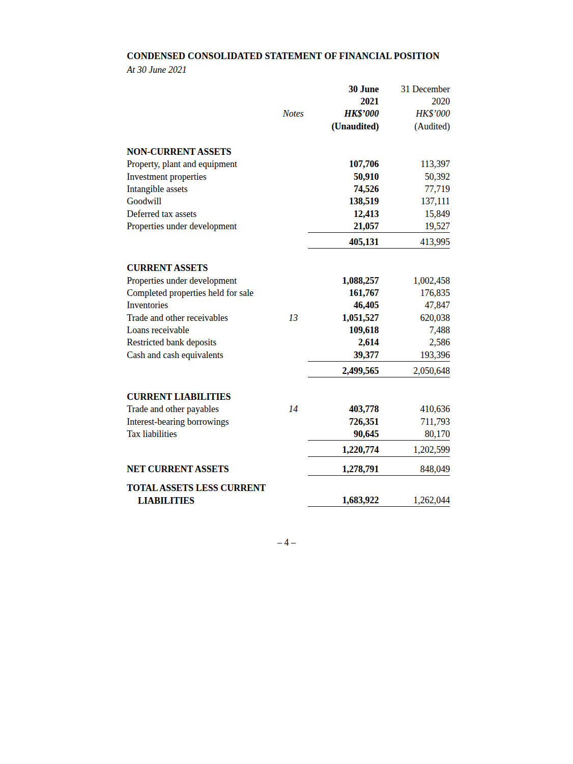CONDENSED CONSOLIDATED STATEMENT OF FINANCIAL POSITION
At 30 June 2021
| | | 30 June | 31 December |
| | | 2021 | 2020 |
| | Notes | HK$’000 | HK$’000 |
| | | (Unaudited) | (Audited) |
| NON-CURRENT ASSETS |
| Property, plant and equipment | | 107,706 | 113,397 |
| Investment properties | | 50,910 | 50,392 |
| Intangible assets | | 74,526 | 77,719 |
| Goodwill | | 138,519 | 137,111 |
| Deferred tax assets | | 12,413 | 15,849 |
| Properties under development | | 21,057 | 19,527 |
| | | 405,131 | 413,995 |
| CURRENT ASSETS |
| Properties under development | | 1,088,257 | 1,002,458 |
| Completed properties held for sale | | 161,767 | 176,835 |
| Inventories | | 46,405 | 47,847 |
| Trade and other receivables | 13 | 1,051,527 | 620,038 |
| Loans receivable | | 109,618 | 7,488 |
| Restricted bank deposits | | 2,614 | 2,586 |
| Cash and cash equivalents | | 39,377 | 193,396 |
| | | 2,499,565 | 2,050,648 |
| CURRENT LIABILITIES |
| Trade and other payables | 14 | 403,778 | 410,636 |
| Interest-bearing borrowings | | 726,351 | 711,793 |
| Tax liabilities | | 90,645 | 80,170 |
| | | 1,220,774 | 1,202,599 |
| NET CURRENT ASSETS | | 1,278,791 | 848,049 |
| TOTAL ASSETS LESS CURRENT |
| LIABILITIES | | 1,683,922 | 1,262,044 |
– 4 –